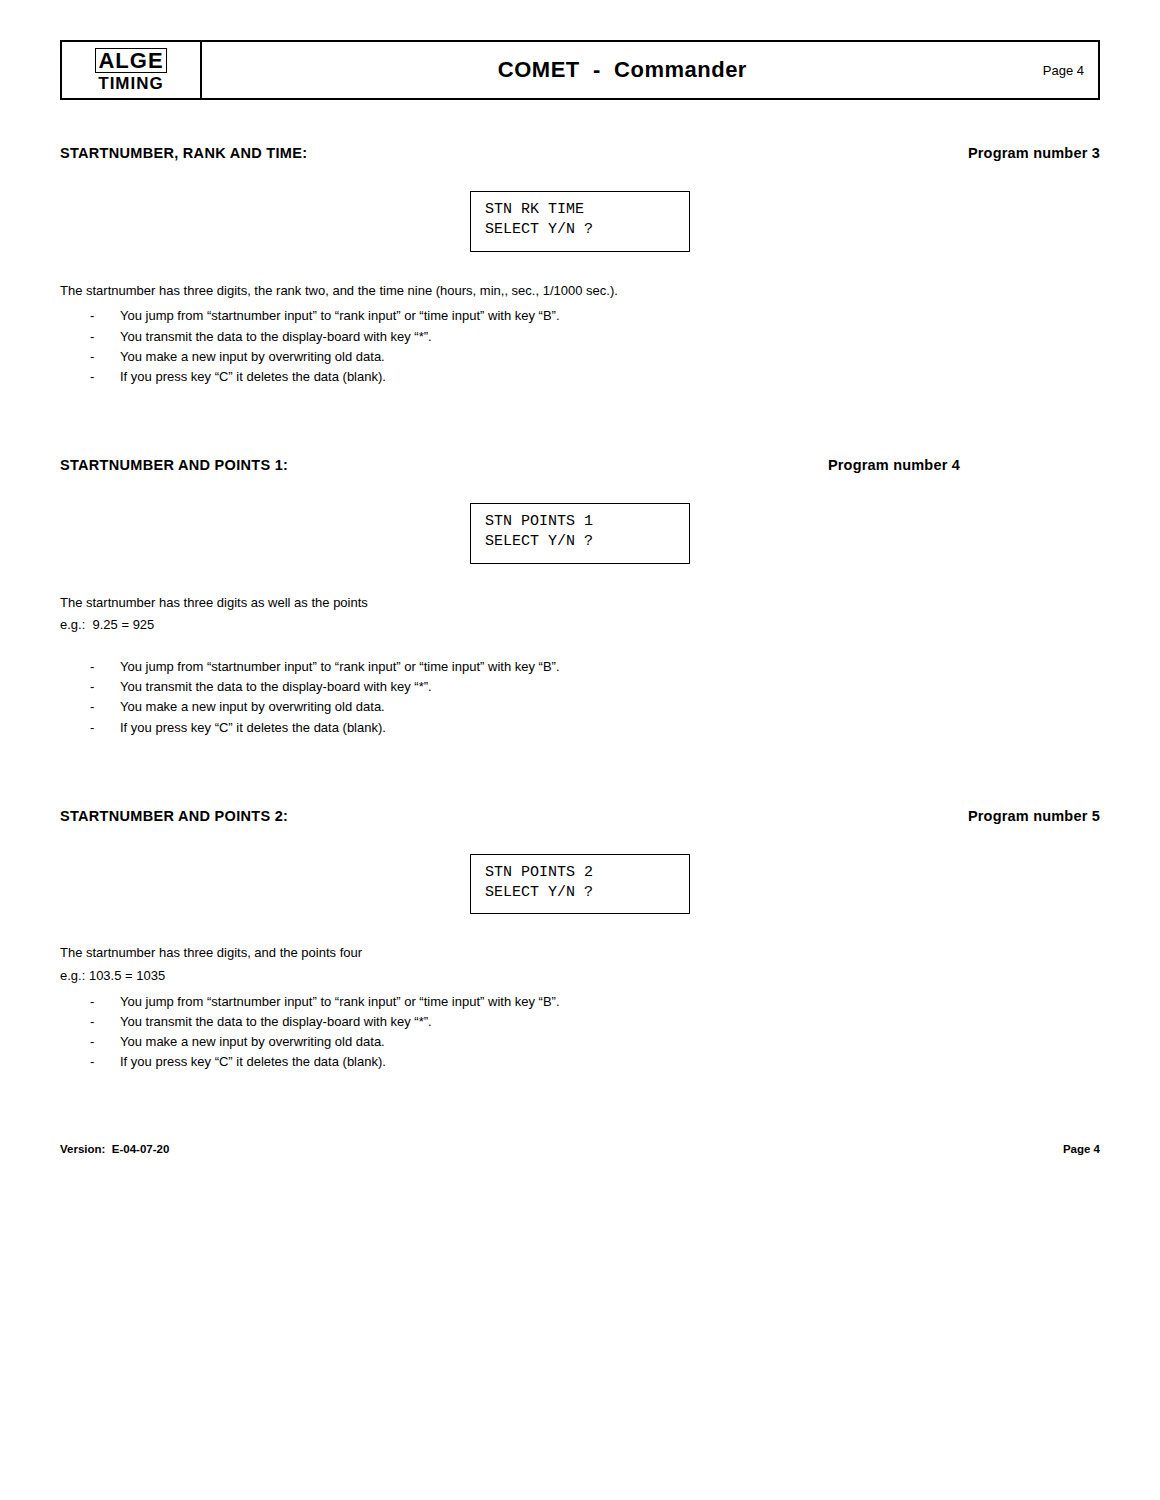ALGE TIMING
COMET - Commander
Page 4
STARTNUMBER, RANK AND TIME: Program number 3
STN RK TIME
SELECT Y/N ?
The startnumber has three digits, the rank two, and the time nine (hours, min,, sec., 1/1000 sec.).
You jump from “startnumber input” to “rank input” or “time input” with key “B”.
You transmit the data to the display-board with key “*”.
You make a new input by overwriting old data.
If you press key “C” it deletes the data (blank).
STARTNUMBER AND POINTS 1: Program number 4
STN POINTS 1
SELECT Y/N ?
The startnumber has three digits as well as the points
e.g.: 9.25 = 925
You jump from “startnumber input” to “rank input” or “time input” with key “B”.
You transmit the data to the display-board with key “*”.
You make a new input by overwriting old data.
If you press key “C” it deletes the data (blank).
STARTNUMBER AND POINTS 2: Program number 5
STN POINTS 2
SELECT Y/N ?
The startnumber has three digits, and the points four
e.g.: 103.5 = 1035
You jump from “startnumber input” to “rank input” or “time input” with key “B”.
You transmit the data to the display-board with key “*”.
You make a new input by overwriting old data.
If you press key “C” it deletes the data (blank).
Version: E-04-07-20 Page 4